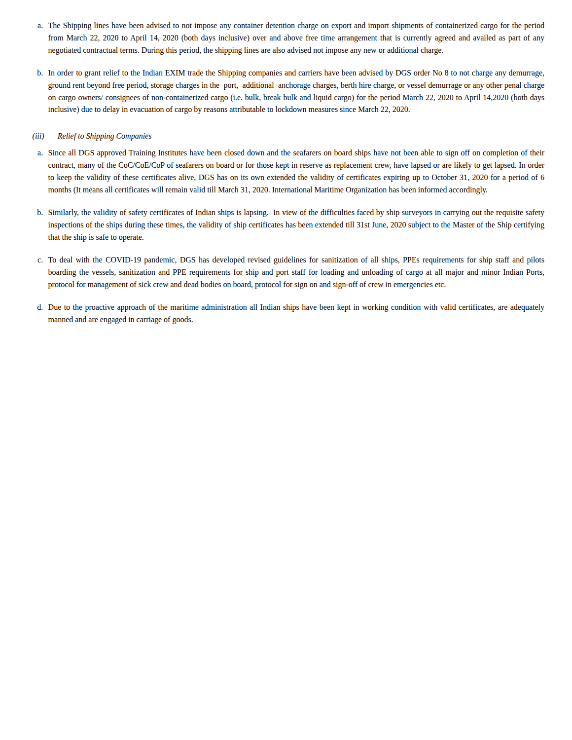The Shipping lines have been advised to not impose any container detention charge on export and import shipments of containerized cargo for the period from March 22, 2020 to April 14, 2020 (both days inclusive) over and above free time arrangement that is currently agreed and availed as part of any negotiated contractual terms. During this period, the shipping lines are also advised not impose any new or additional charge.
In order to grant relief to the Indian EXIM trade the Shipping companies and carriers have been advised by DGS order No 8 to not charge any demurrage, ground rent beyond free period, storage charges in the port, additional anchorage charges, berth hire charge, or vessel demurrage or any other penal charge on cargo owners/ consignees of non-containerized cargo (i.e. bulk, break bulk and liquid cargo) for the period March 22, 2020 to April 14,2020 (both days inclusive) due to delay in evacuation of cargo by reasons attributable to lockdown measures since March 22, 2020.
(iii) Relief to Shipping Companies
Since all DGS approved Training Institutes have been closed down and the seafarers on board ships have not been able to sign off on completion of their contract, many of the CoC/CoE/CoP of seafarers on board or for those kept in reserve as replacement crew, have lapsed or are likely to get lapsed. In order to keep the validity of these certificates alive, DGS has on its own extended the validity of certificates expiring up to October 31, 2020 for a period of 6 months (It means all certificates will remain valid till March 31, 2020. International Maritime Organization has been informed accordingly.
Similarly, the validity of safety certificates of Indian ships is lapsing. In view of the difficulties faced by ship surveyors in carrying out the requisite safety inspections of the ships during these times, the validity of ship certificates has been extended till 31st June, 2020 subject to the Master of the Ship certifying that the ship is safe to operate.
To deal with the COVID-19 pandemic, DGS has developed revised guidelines for sanitization of all ships, PPEs requirements for ship staff and pilots boarding the vessels, sanitization and PPE requirements for ship and port staff for loading and unloading of cargo at all major and minor Indian Ports, protocol for management of sick crew and dead bodies on board, protocol for sign on and sign-off of crew in emergencies etc.
Due to the proactive approach of the maritime administration all Indian ships have been kept in working condition with valid certificates, are adequately manned and are engaged in carriage of goods.